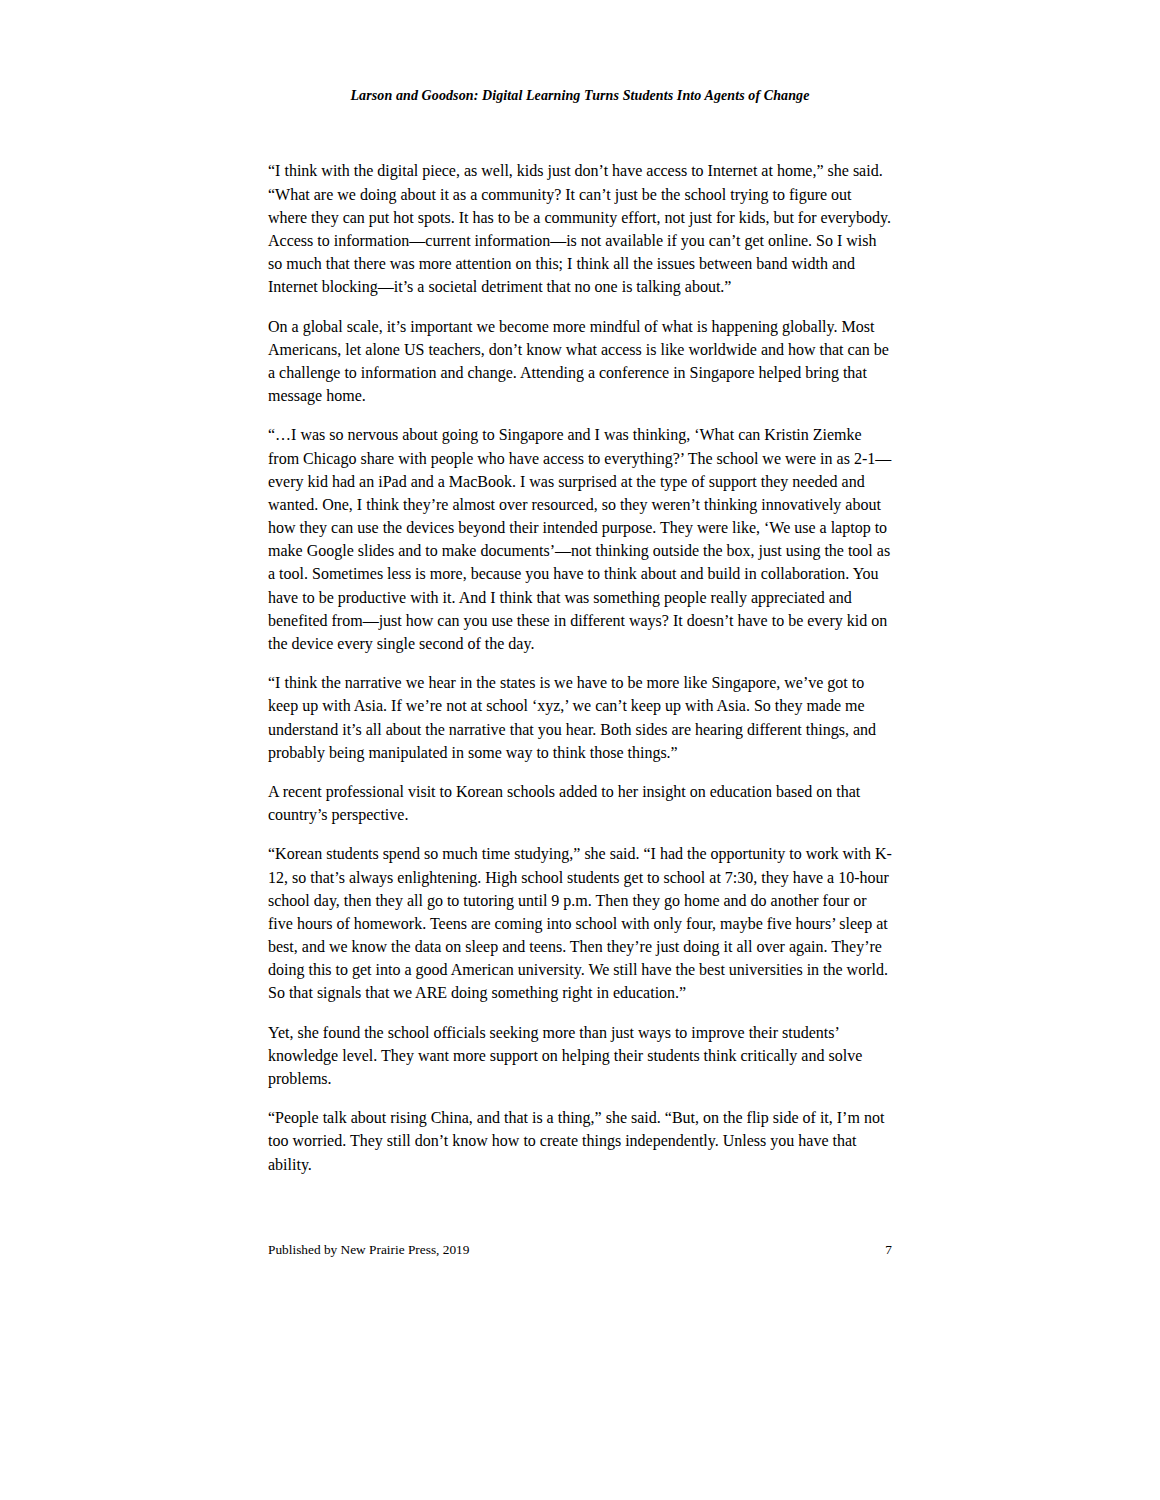Larson and Goodson: Digital Learning Turns Students Into Agents of Change
“I think with the digital piece, as well, kids just don’t have access to Internet at home,” she said. “What are we doing about it as a community? It can’t just be the school trying to figure out where they can put hot spots. It has to be a community effort, not just for kids, but for everybody. Access to information—current information—is not available if you can’t get online. So I wish so much that there was more attention on this; I think all the issues between band width and Internet blocking—it’s a societal detriment that no one is talking about.”
On a global scale, it’s important we become more mindful of what is happening globally. Most Americans, let alone US teachers, don’t know what access is like worldwide and how that can be a challenge to information and change. Attending a conference in Singapore helped bring that message home.
“…I was so nervous about going to Singapore and I was thinking, ‘What can Kristin Ziemke from Chicago share with people who have access to everything?’ The school we were in as 2-1—every kid had an iPad and a MacBook. I was surprised at the type of support they needed and wanted. One, I think they’re almost over resourced, so they weren’t thinking innovatively about how they can use the devices beyond their intended purpose. They were like, ‘We use a laptop to make Google slides and to make documents’—not thinking outside the box, just using the tool as a tool. Sometimes less is more, because you have to think about and build in collaboration. You have to be productive with it. And I think that was something people really appreciated and benefited from—just how can you use these in different ways? It doesn’t have to be every kid on the device every single second of the day.
“I think the narrative we hear in the states is we have to be more like Singapore, we’ve got to keep up with Asia. If we’re not at school ‘xyz,’ we can’t keep up with Asia. So they made me understand it’s all about the narrative that you hear. Both sides are hearing different things, and probably being manipulated in some way to think those things.”
A recent professional visit to Korean schools added to her insight on education based on that country’s perspective.
“Korean students spend so much time studying,” she said. “I had the opportunity to work with K-12, so that’s always enlightening. High school students get to school at 7:30, they have a 10-hour school day, then they all go to tutoring until 9 p.m. Then they go home and do another four or five hours of homework. Teens are coming into school with only four, maybe five hours’ sleep at best, and we know the data on sleep and teens. Then they’re just doing it all over again. They’re doing this to get into a good American university. We still have the best universities in the world. So that signals that we ARE doing something right in education.”
Yet, she found the school officials seeking more than just ways to improve their students’ knowledge level. They want more support on helping their students think critically and solve problems.
“People talk about rising China, and that is a thing,” she said. “But, on the flip side of it, I’m not too worried. They still don’t know how to create things independently. Unless you have that ability.
Published by New Prairie Press, 2019
7